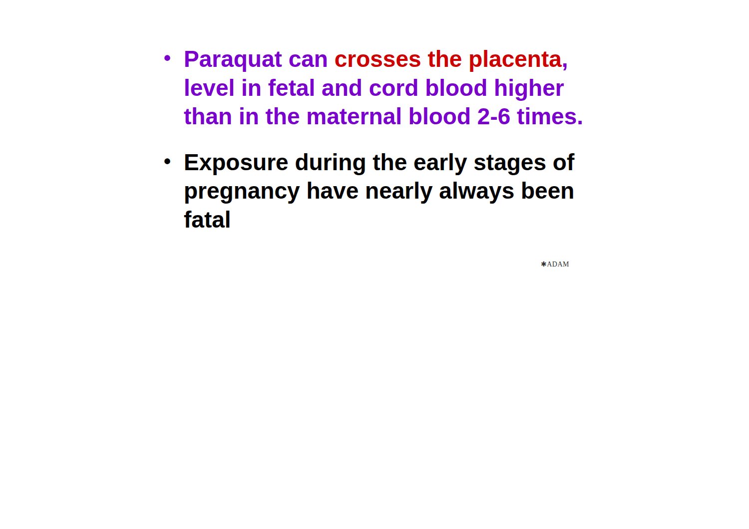Paraquat can crosses the placenta, level in fetal and cord blood higher than in the maternal blood 2-6 times.
Exposure during the early stages of pregnancy have nearly always been fatal
✱ADAM